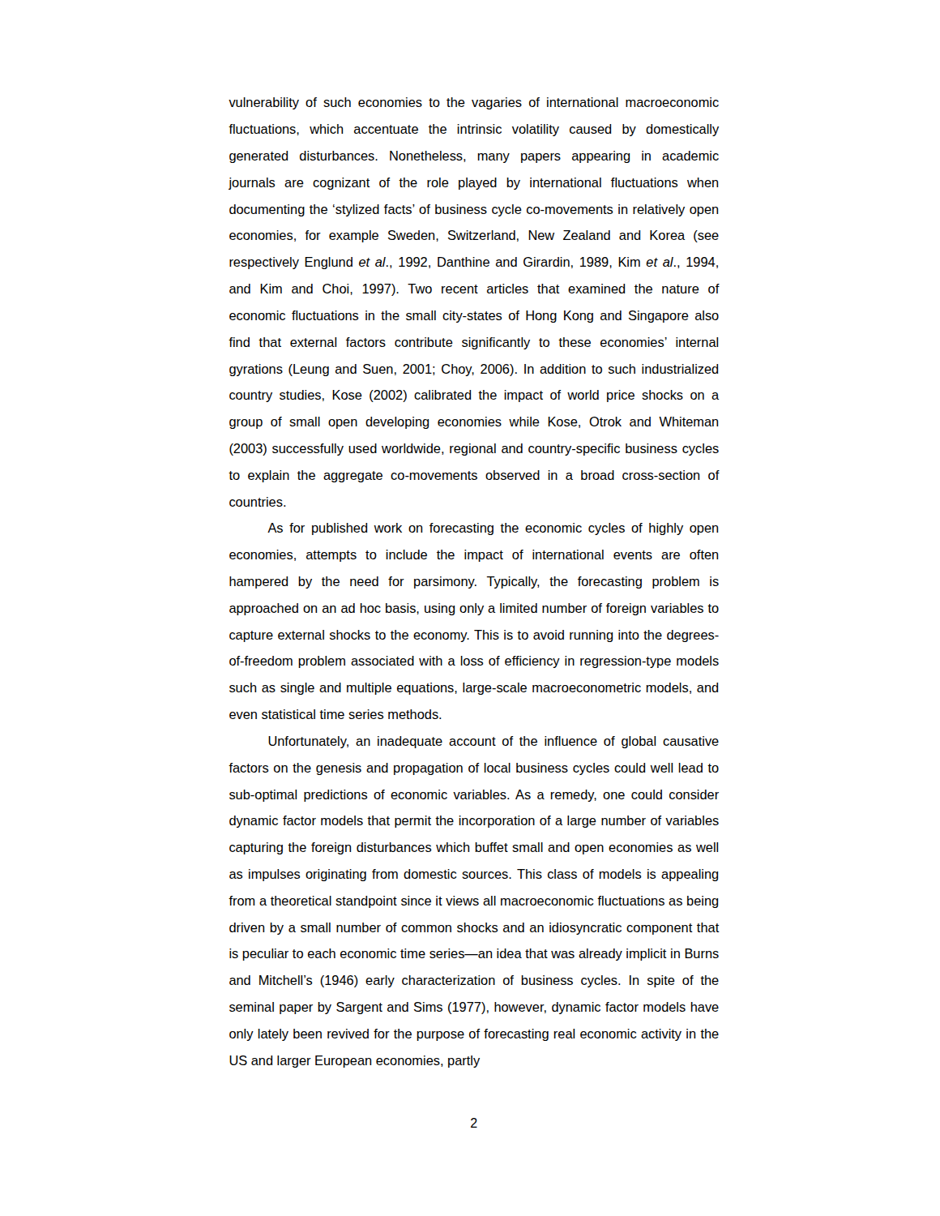vulnerability of such economies to the vagaries of international macroeconomic fluctuations, which accentuate the intrinsic volatility caused by domestically generated disturbances. Nonetheless, many papers appearing in academic journals are cognizant of the role played by international fluctuations when documenting the ‘stylized facts’ of business cycle co-movements in relatively open economies, for example Sweden, Switzerland, New Zealand and Korea (see respectively Englund et al., 1992, Danthine and Girardin, 1989, Kim et al., 1994, and Kim and Choi, 1997). Two recent articles that examined the nature of economic fluctuations in the small city-states of Hong Kong and Singapore also find that external factors contribute significantly to these economies’ internal gyrations (Leung and Suen, 2001; Choy, 2006). In addition to such industrialized country studies, Kose (2002) calibrated the impact of world price shocks on a group of small open developing economies while Kose, Otrok and Whiteman (2003) successfully used worldwide, regional and country-specific business cycles to explain the aggregate co-movements observed in a broad cross-section of countries.
As for published work on forecasting the economic cycles of highly open economies, attempts to include the impact of international events are often hampered by the need for parsimony. Typically, the forecasting problem is approached on an ad hoc basis, using only a limited number of foreign variables to capture external shocks to the economy. This is to avoid running into the degrees-of-freedom problem associated with a loss of efficiency in regression-type models such as single and multiple equations, large-scale macroeconometric models, and even statistical time series methods.
Unfortunately, an inadequate account of the influence of global causative factors on the genesis and propagation of local business cycles could well lead to sub-optimal predictions of economic variables. As a remedy, one could consider dynamic factor models that permit the incorporation of a large number of variables capturing the foreign disturbances which buffet small and open economies as well as impulses originating from domestic sources. This class of models is appealing from a theoretical standpoint since it views all macroeconomic fluctuations as being driven by a small number of common shocks and an idiosyncratic component that is peculiar to each economic time series—an idea that was already implicit in Burns and Mitchell’s (1946) early characterization of business cycles. In spite of the seminal paper by Sargent and Sims (1977), however, dynamic factor models have only lately been revived for the purpose of forecasting real economic activity in the US and larger European economies, partly
2